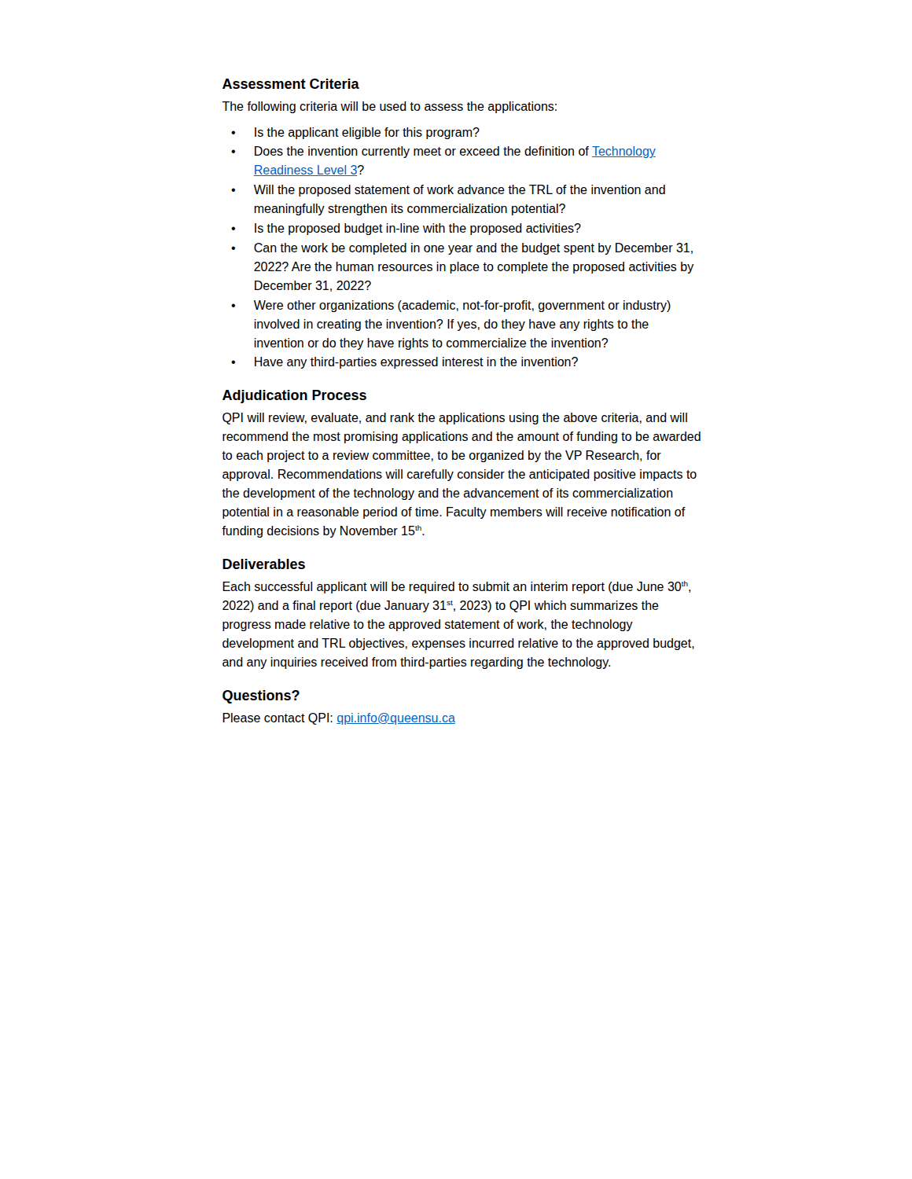Assessment Criteria
The following criteria will be used to assess the applications:
Is the applicant eligible for this program?
Does the invention currently meet or exceed the definition of Technology Readiness Level 3?
Will the proposed statement of work advance the TRL of the invention and meaningfully strengthen its commercialization potential?
Is the proposed budget in-line with the proposed activities?
Can the work be completed in one year and the budget spent by December 31, 2022? Are the human resources in place to complete the proposed activities by December 31, 2022?
Were other organizations (academic, not-for-profit, government or industry) involved in creating the invention? If yes, do they have any rights to the invention or do they have rights to commercialize the invention?
Have any third-parties expressed interest in the invention?
Adjudication Process
QPI will review, evaluate, and rank the applications using the above criteria, and will recommend the most promising applications and the amount of funding to be awarded to each project to a review committee, to be organized by the VP Research, for approval. Recommendations will carefully consider the anticipated positive impacts to the development of the technology and the advancement of its commercialization potential in a reasonable period of time. Faculty members will receive notification of funding decisions by November 15th.
Deliverables
Each successful applicant will be required to submit an interim report (due June 30th, 2022) and a final report (due January 31st, 2023) to QPI which summarizes the progress made relative to the approved statement of work, the technology development and TRL objectives, expenses incurred relative to the approved budget, and any inquiries received from third-parties regarding the technology.
Questions?
Please contact QPI: qpi.info@queensu.ca